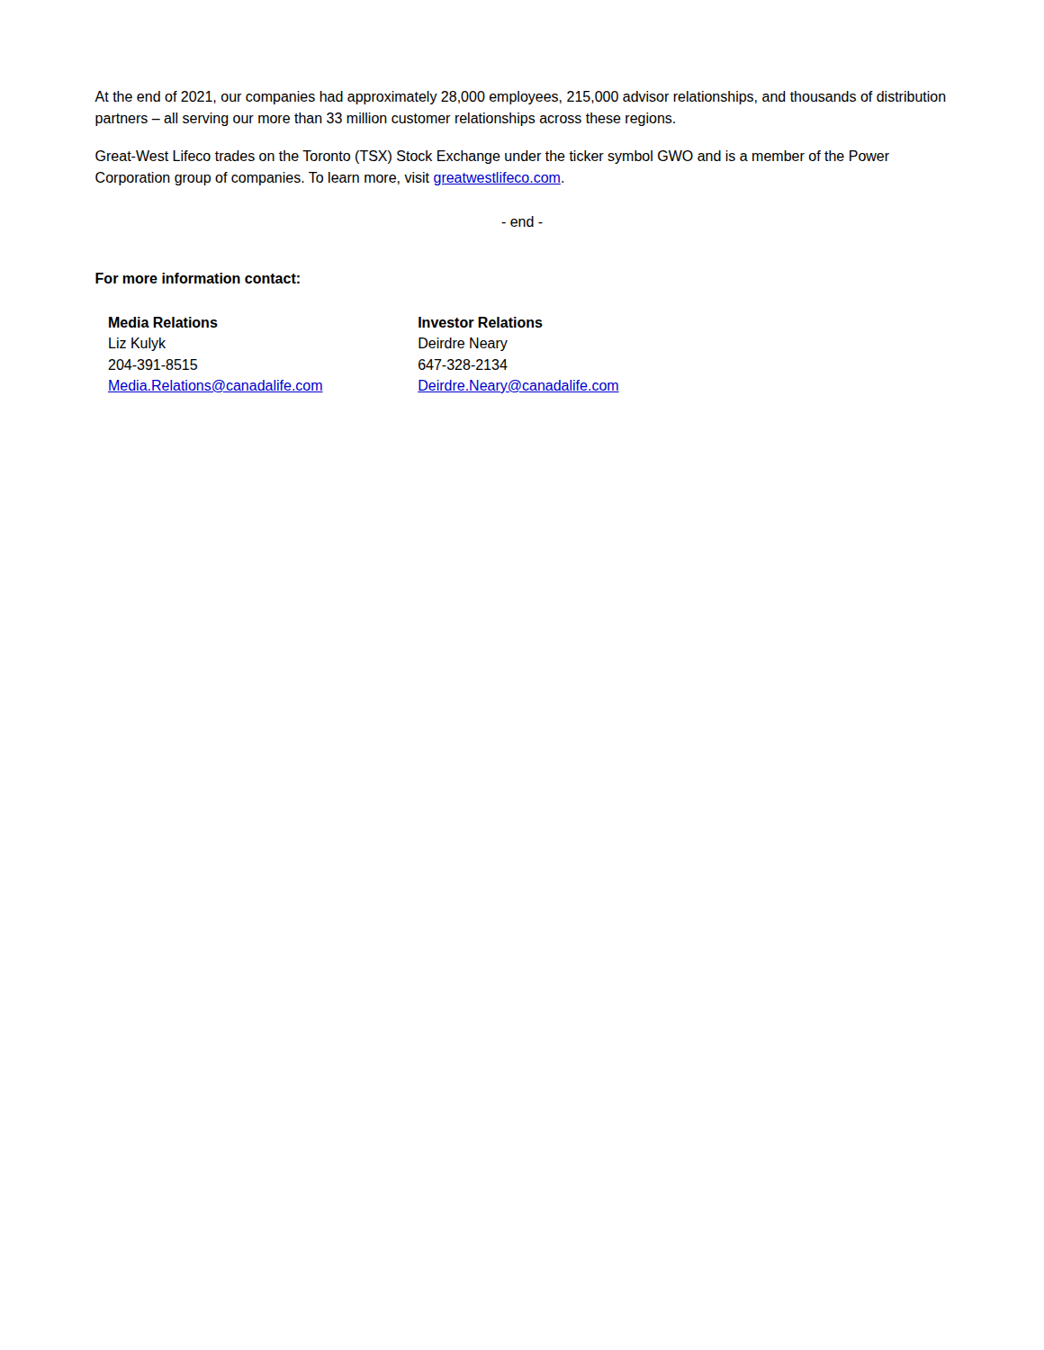At the end of 2021, our companies had approximately 28,000 employees, 215,000 advisor relationships, and thousands of distribution partners – all serving our more than 33 million customer relationships across these regions.
Great-West Lifeco trades on the Toronto (TSX) Stock Exchange under the ticker symbol GWO and is a member of the Power Corporation group of companies. To learn more, visit greatwestlifeco.com.
- end -
For more information contact:
| Media Relations Liz Kulyk 204-391-8515 Media.Relations@canadalife.com | Investor Relations Deirdre Neary 647-328-2134 Deirdre.Neary@canadalife.com |